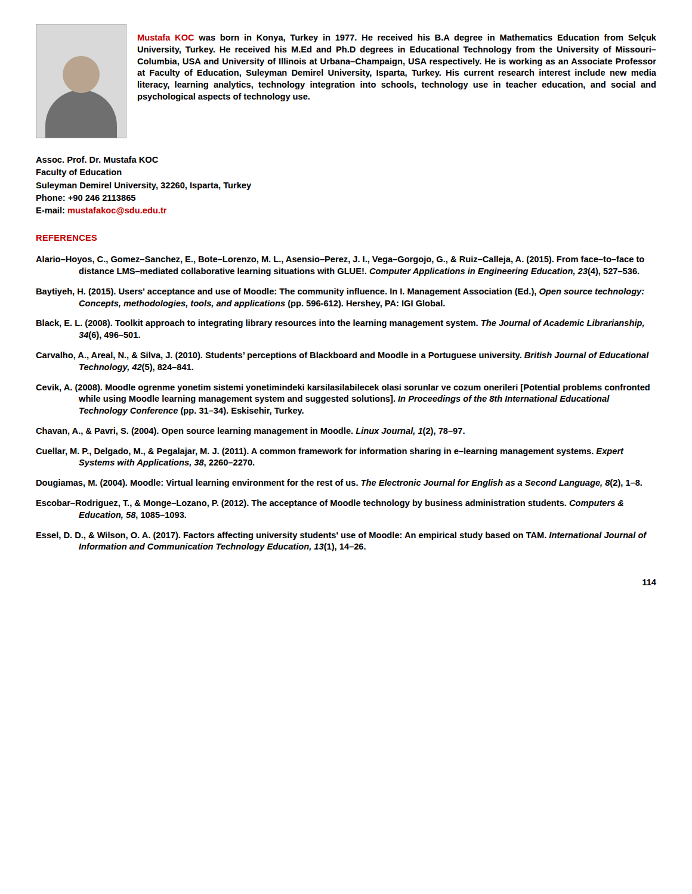Mustafa KOC was born in Konya, Turkey in 1977. He received his B.A degree in Mathematics Education from Selçuk University, Turkey. He received his M.Ed and Ph.D degrees in Educational Technology from the University of Missouri–Columbia, USA and University of Illinois at Urbana–Champaign, USA respectively. He is working as an Associate Professor at Faculty of Education, Suleyman Demirel University, Isparta, Turkey. His current research interest include new media literacy, learning analytics, technology integration into schools, technology use in teacher education, and social and psychological aspects of technology use.
Assoc. Prof. Dr. Mustafa KOC
Faculty of Education
Suleyman Demirel University, 32260, Isparta, Turkey
Phone: +90 246 2113865
E-mail: mustafakoc@sdu.edu.tr
REFERENCES
Alario–Hoyos, C., Gomez–Sanchez, E., Bote–Lorenzo, M. L., Asensio–Perez, J. I., Vega–Gorgojo, G., & Ruiz–Calleja, A. (2015). From face–to–face to distance LMS–mediated collaborative learning situations with GLUE!. Computer Applications in Engineering Education, 23(4), 527–536.
Baytiyeh, H. (2015). Users' acceptance and use of Moodle: The community influence. In I. Management Association (Ed.), Open source technology: Concepts, methodologies, tools, and applications (pp. 596-612). Hershey, PA: IGI Global.
Black, E. L. (2008). Toolkit approach to integrating library resources into the learning management system. The Journal of Academic Librarianship, 34(6), 496–501.
Carvalho, A., Areal, N., & Silva, J. (2010). Students’ perceptions of Blackboard and Moodle in a Portuguese university. British Journal of Educational Technology, 42(5), 824–841.
Cevik, A. (2008). Moodle ogrenme yonetim sistemi yonetimindeki karsilasilabilecek olasi sorunlar ve cozum onerileri [Potential problems confronted while using Moodle learning management system and suggested solutions]. In Proceedings of the 8th International Educational Technology Conference (pp. 31–34). Eskisehir, Turkey.
Chavan, A., & Pavri, S. (2004). Open source learning management in Moodle. Linux Journal, 1(2), 78–97.
Cuellar, M. P., Delgado, M., & Pegalajar, M. J. (2011). A common framework for information sharing in e–learning management systems. Expert Systems with Applications, 38, 2260–2270.
Dougiamas, M. (2004). Moodle: Virtual learning environment for the rest of us. The Electronic Journal for English as a Second Language, 8(2), 1–8.
Escobar–Rodriguez, T., & Monge–Lozano, P. (2012). The acceptance of Moodle technology by business administration students. Computers & Education, 58, 1085–1093.
Essel, D. D., & Wilson, O. A. (2017). Factors affecting university students' use of Moodle: An empirical study based on TAM. International Journal of Information and Communication Technology Education, 13(1), 14–26.
114